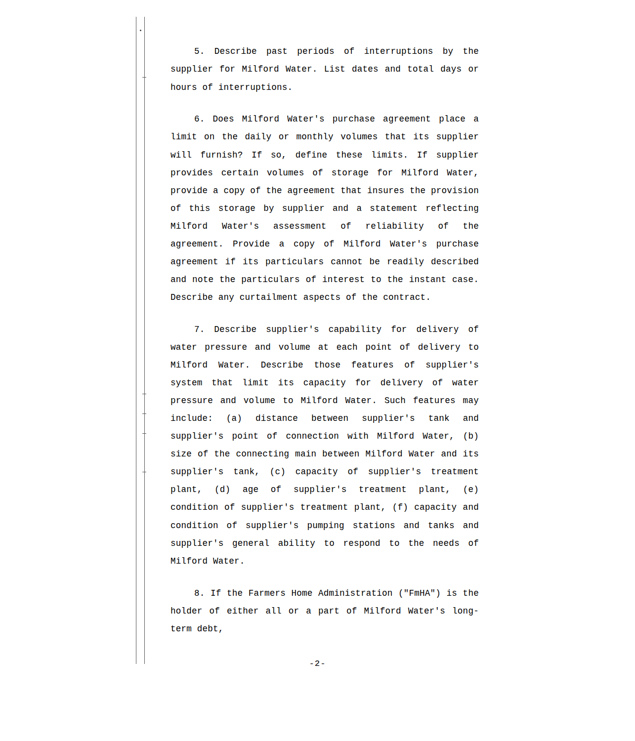5. Describe past periods of interruptions by the supplier for Milford Water. List dates and total days or hours of interruptions.
6. Does Milford Water's purchase agreement place a limit on the daily or monthly volumes that its supplier will furnish? If so, define these limits. If supplier provides certain volumes of storage for Milford Water, provide a copy of the agreement that insures the provision of this storage by supplier and a statement reflecting Milford Water's assessment of reliability of the agreement. Provide a copy of Milford Water's purchase agreement if its particulars cannot be readily described and note the particulars of interest to the instant case. Describe any curtailment aspects of the contract.
7. Describe supplier's capability for delivery of water pressure and volume at each point of delivery to Milford Water. Describe those features of supplier's system that limit its capacity for delivery of water pressure and volume to Milford Water. Such features may include: (a) distance between supplier's tank and supplier's point of connection with Milford Water, (b) size of the connecting main between Milford Water and its supplier's tank, (c) capacity of supplier's treatment plant, (d) age of supplier's treatment plant, (e) condition of supplier's treatment plant, (f) capacity and condition of supplier's pumping stations and tanks and supplier's general ability to respond to the needs of Milford Water.
8. If the Farmers Home Administration ("FmHA") is the holder of either all or a part of Milford Water's long-term debt,
-2-